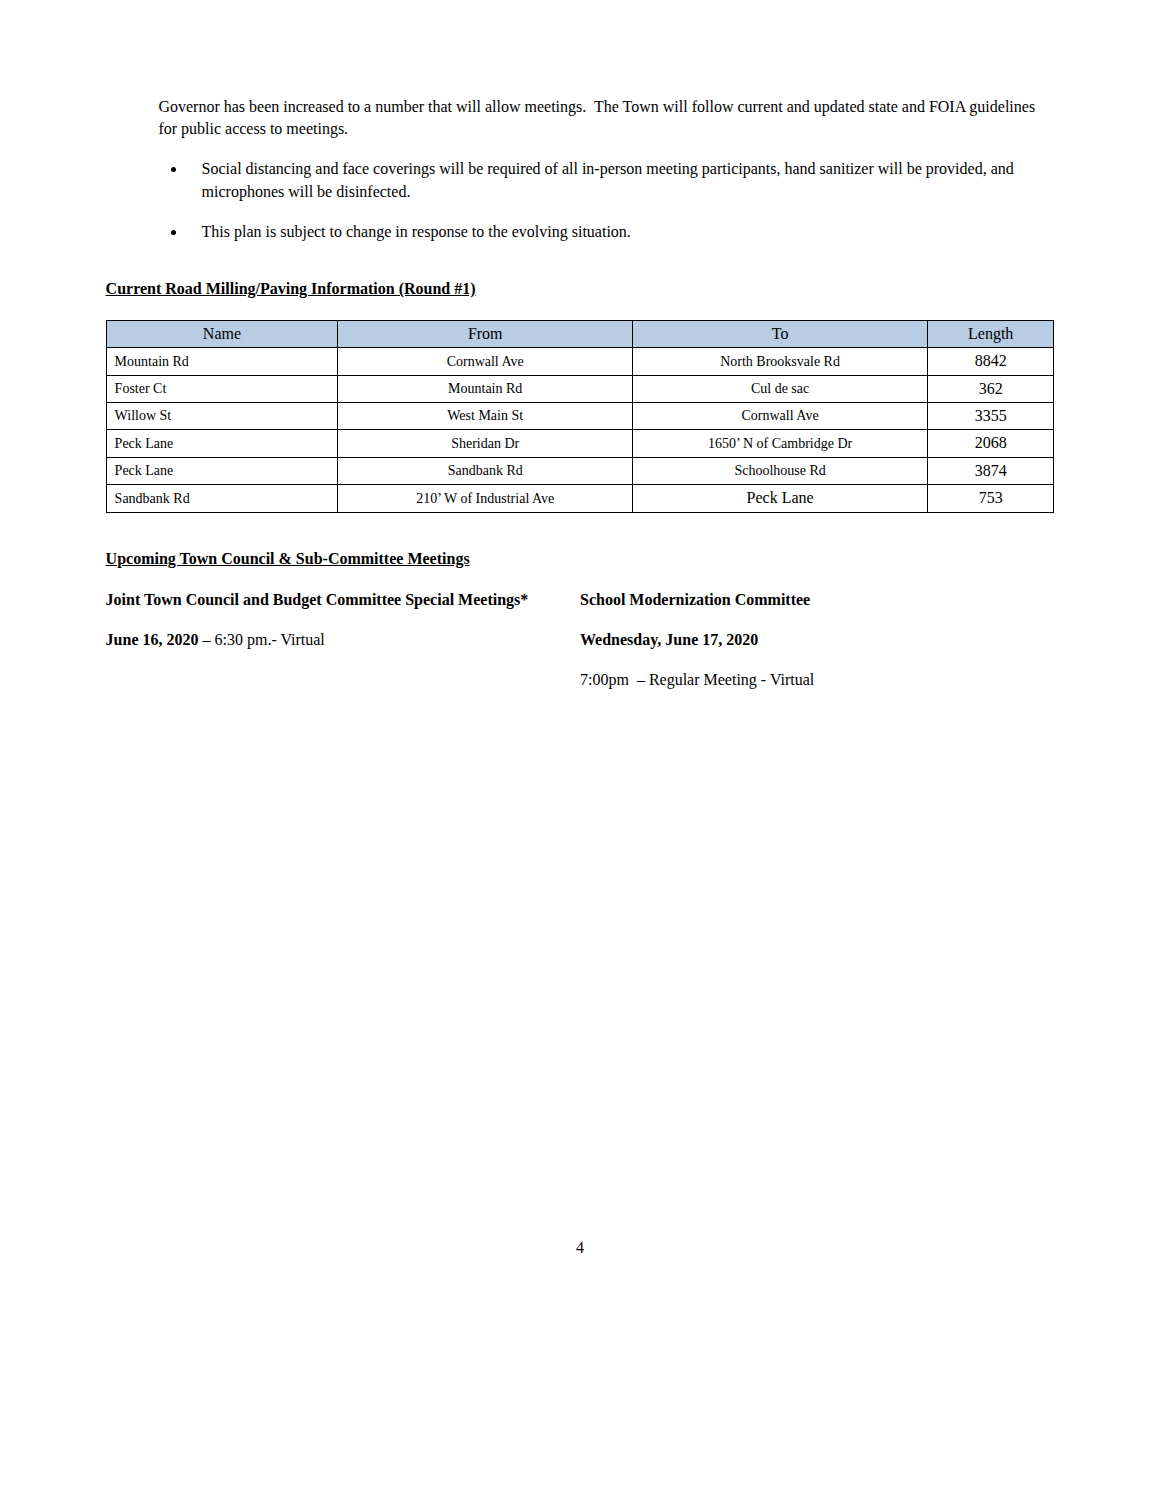Governor has been increased to a number that will allow meetings. The Town will follow current and updated state and FOIA guidelines for public access to meetings.
Social distancing and face coverings will be required of all in-person meeting participants, hand sanitizer will be provided, and microphones will be disinfected.
This plan is subject to change in response to the evolving situation.
Current Road Milling/Paving Information (Round #1)
| Name | From | To | Length |
| --- | --- | --- | --- |
| Mountain Rd | Cornwall Ave | North Brooksvale Rd | 8842 |
| Foster Ct | Mountain Rd | Cul de sac | 362 |
| Willow St | West Main St | Cornwall Ave | 3355 |
| Peck Lane | Sheridan Dr | 1650’ N of Cambridge Dr | 2068 |
| Peck Lane | Sandbank Rd | Schoolhouse Rd | 3874 |
| Sandbank Rd | 210’ W of Industrial Ave | Peck Lane | 753 |
Upcoming Town Council & Sub-Committee Meetings
| Joint Town Council and Budget Committee Special Meetings* June 16, 2020 – 6:30 pm.- Virtual | School Modernization Committee Wednesday, June 17, 2020 7:00pm – Regular Meeting - Virtual |
4